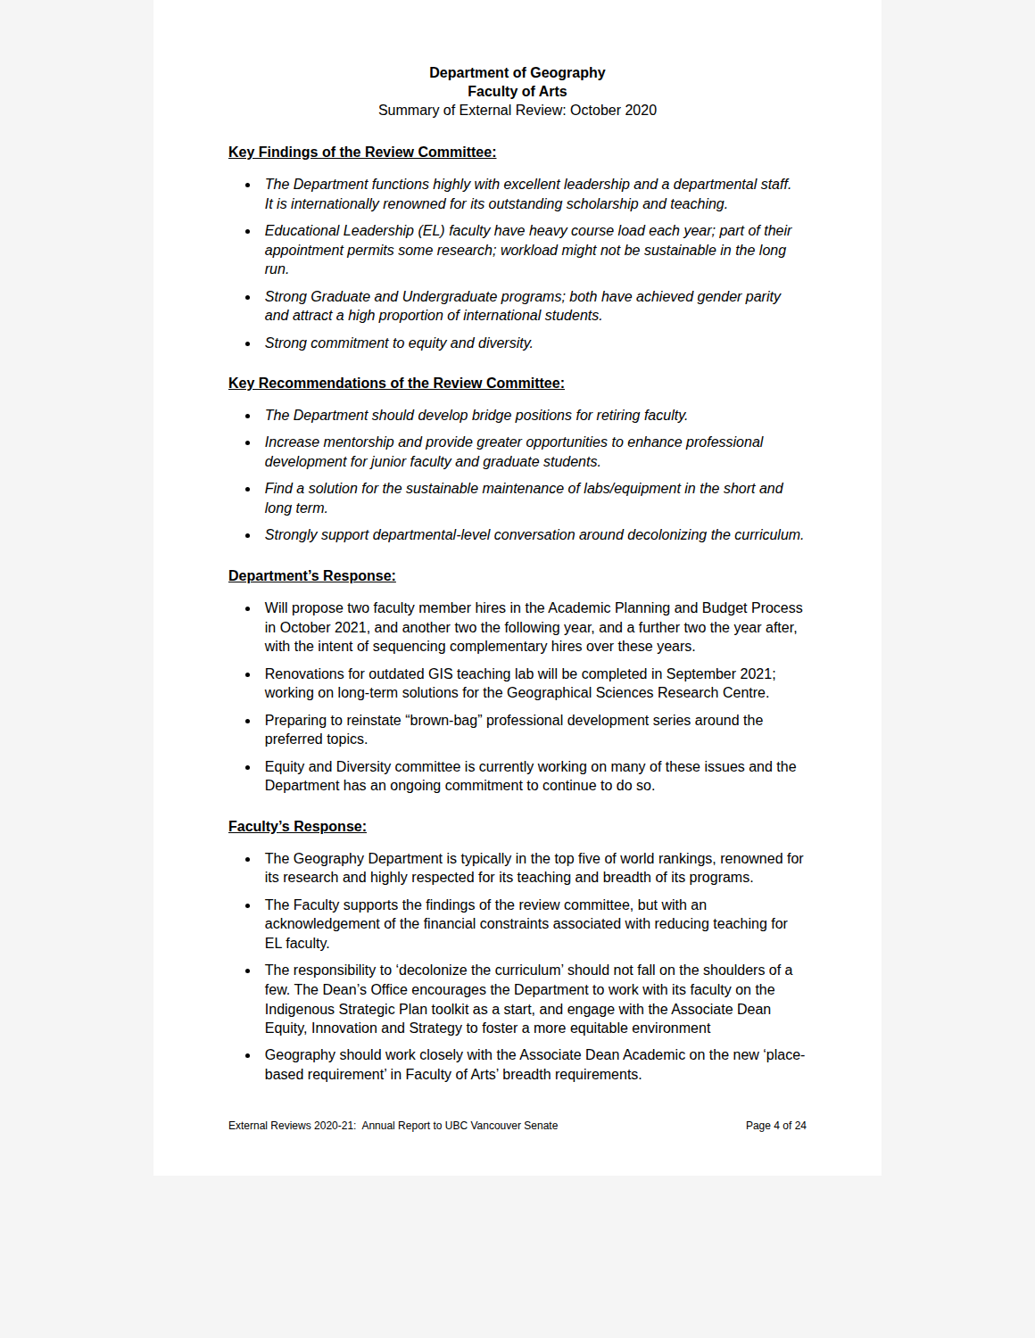Department of Geography
Faculty of Arts
Summary of External Review: October 2020
Key Findings of the Review Committee:
The Department functions highly with excellent leadership and a departmental staff. It is internationally renowned for its outstanding scholarship and teaching.
Educational Leadership (EL) faculty have heavy course load each year; part of their appointment permits some research; workload might not be sustainable in the long run.
Strong Graduate and Undergraduate programs; both have achieved gender parity and attract a high proportion of international students.
Strong commitment to equity and diversity.
Key Recommendations of the Review Committee:
The Department should develop bridge positions for retiring faculty.
Increase mentorship and provide greater opportunities to enhance professional development for junior faculty and graduate students.
Find a solution for the sustainable maintenance of labs/equipment in the short and long term.
Strongly support departmental-level conversation around decolonizing the curriculum.
Department’s Response:
Will propose two faculty member hires in the Academic Planning and Budget Process in October 2021, and another two the following year, and a further two the year after, with the intent of sequencing complementary hires over these years.
Renovations for outdated GIS teaching lab will be completed in September 2021; working on long-term solutions for the Geographical Sciences Research Centre.
Preparing to reinstate “brown-bag” professional development series around the preferred topics.
Equity and Diversity committee is currently working on many of these issues and the Department has an ongoing commitment to continue to do so.
Faculty’s Response:
The Geography Department is typically in the top five of world rankings, renowned for its research and highly respected for its teaching and breadth of its programs.
The Faculty supports the findings of the review committee, but with an acknowledgement of the financial constraints associated with reducing teaching for EL faculty.
The responsibility to ‘decolonize the curriculum’ should not fall on the shoulders of a few. The Dean’s Office encourages the Department to work with its faculty on the Indigenous Strategic Plan toolkit as a start, and engage with the Associate Dean Equity, Innovation and Strategy to foster a more equitable environment
Geography should work closely with the Associate Dean Academic on the new ‘place-based requirement’ in Faculty of Arts’ breadth requirements.
External Reviews 2020-21: Annual Report to UBC Vancouver Senate
Page 4 of 24